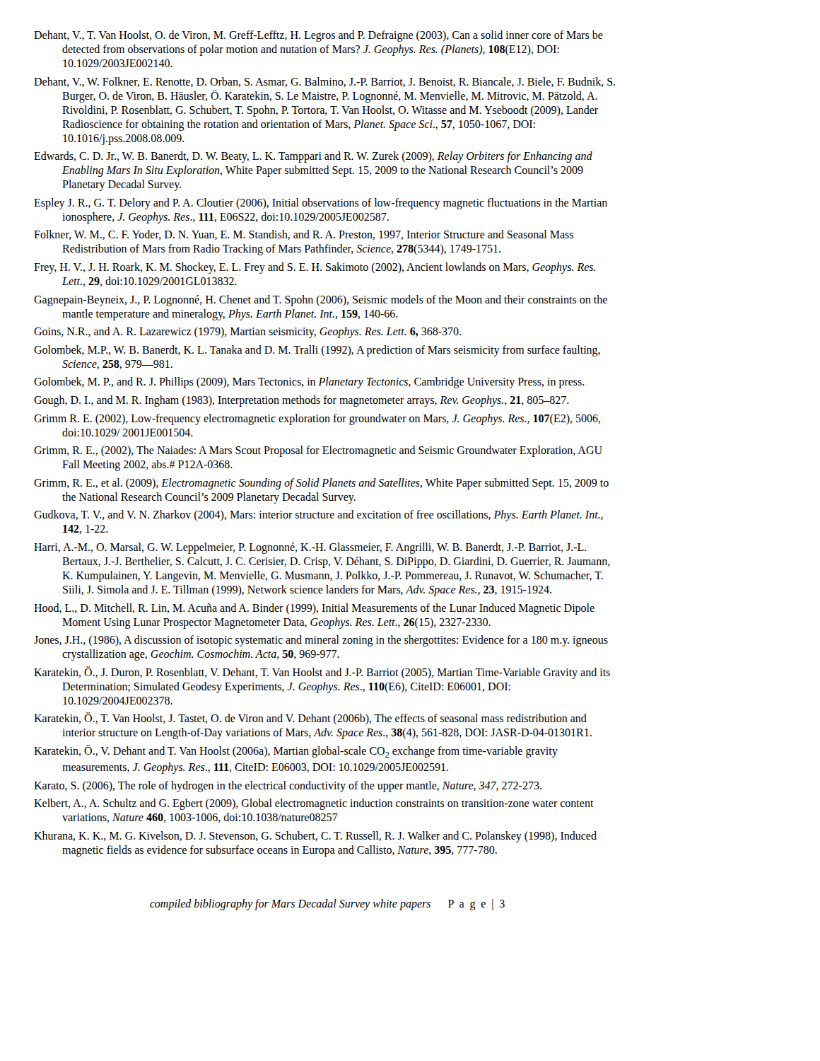Dehant, V., T. Van Hoolst, O. de Viron, M. Greff-Lefftz, H. Legros and P. Defraigne (2003), Can a solid inner core of Mars be detected from observations of polar motion and nutation of Mars? J. Geophys. Res. (Planets), 108(E12), DOI: 10.1029/2003JE002140.
Dehant, V., W. Folkner, E. Renotte, D. Orban, S. Asmar, G. Balmino, J.-P. Barriot, J. Benoist, R. Biancale, J. Biele, F. Budnik, S. Burger, O. de Viron, B. Häusler, Ö. Karatekin, S. Le Maistre, P. Lognonné, M. Menvielle, M. Mitrovic, M. Pätzold, A. Rivoldini, P. Rosenblatt, G. Schubert, T. Spohn, P. Tortora, T. Van Hoolst, O. Witasse and M. Yseboodt (2009), Lander Radioscience for obtaining the rotation and orientation of Mars, Planet. Space Sci., 57, 1050-1067, DOI: 10.1016/j.pss.2008.08.009.
Edwards, C. D. Jr., W. B. Banerdt, D. W. Beaty, L. K. Tamppari and R. W. Zurek (2009), Relay Orbiters for Enhancing and Enabling Mars In Situ Exploration, White Paper submitted Sept. 15, 2009 to the National Research Council’s 2009 Planetary Decadal Survey.
Espley J. R., G. T. Delory and P. A. Cloutier (2006), Initial observations of low-frequency magnetic fluctuations in the Martian ionosphere, J. Geophys. Res., 111, E06S22, doi:10.1029/2005JE002587.
Folkner, W. M., C. F. Yoder, D. N. Yuan, E. M. Standish, and R. A. Preston, 1997, Interior Structure and Seasonal Mass Redistribution of Mars from Radio Tracking of Mars Pathfinder, Science, 278(5344), 1749-1751.
Frey, H. V., J. H. Roark, K. M. Shockey, E. L. Frey and S. E. H. Sakimoto (2002), Ancient lowlands on Mars, Geophys. Res. Lett., 29, doi:10.1029/2001GL013832.
Gagnepain-Beyneix, J., P. Lognonné, H. Chenet and T. Spohn (2006), Seismic models of the Moon and their constraints on the mantle temperature and mineralogy, Phys. Earth Planet. Int., 159, 140-66.
Goins, N.R., and A. R. Lazarewicz (1979), Martian seismicity, Geophys. Res. Lett. 6, 368-370.
Golombek, M.P., W. B. Banerdt, K. L. Tanaka and D. M. Tralli (1992), A prediction of Mars seismicity from surface faulting, Science, 258, 979—981.
Golombek, M. P., and R. J. Phillips (2009), Mars Tectonics, in Planetary Tectonics, Cambridge University Press, in press.
Gough, D. I., and M. R. Ingham (1983), Interpretation methods for magnetometer arrays, Rev. Geophys., 21, 805–827.
Grimm R. E. (2002), Low-frequency electromagnetic exploration for groundwater on Mars, J. Geophys. Res., 107(E2), 5006, doi:10.1029/ 2001JE001504.
Grimm, R. E., (2002), The Naiades: A Mars Scout Proposal for Electromagnetic and Seismic Groundwater Exploration, AGU Fall Meeting 2002, abs.# P12A-0368.
Grimm, R. E., et al. (2009), Electromagnetic Sounding of Solid Planets and Satellites, White Paper submitted Sept. 15, 2009 to the National Research Council’s 2009 Planetary Decadal Survey.
Gudkova, T. V., and V. N. Zharkov (2004), Mars: interior structure and excitation of free oscillations, Phys. Earth Planet. Int., 142, 1-22.
Harri, A.-M., O. Marsal, G. W. Leppelmeier, P. Lognonné, K.-H. Glassmeier, F. Angrilli, W. B. Banerdt, J.-P. Barriot, J.-L. Bertaux, J.-J. Berthelier, S. Calcutt, J. C. Cerisier, D. Crisp, V. Déhant, S. DiPippo, D. Giardini, D. Guerrier, R. Jaumann, K. Kumpulainen, Y. Langevin, M. Menvielle, G. Musmann, J. Polkko, J.-P. Pommereau, J. Runavot, W. Schumacher, T. Siili, J. Simola and J. E. Tillman (1999), Network science landers for Mars, Adv. Space Res., 23, 1915-1924.
Hood, L., D. Mitchell, R. Lin, M. Acuña and A. Binder (1999), Initial Measurements of the Lunar Induced Magnetic Dipole Moment Using Lunar Prospector Magnetometer Data, Geophys. Res. Lett., 26(15), 2327-2330.
Jones, J.H., (1986), A discussion of isotopic systematic and mineral zoning in the shergottites: Evidence for a 180 m.y. igneous crystallization age, Geochim. Cosmochim. Acta, 50, 969-977.
Karatekin, Ö., J. Duron, P. Rosenblatt, V. Dehant, T. Van Hoolst and J.-P. Barriot (2005), Martian Time-Variable Gravity and its Determination; Simulated Geodesy Experiments, J. Geophys. Res., 110(E6), CiteID: E06001, DOI: 10.1029/2004JE002378.
Karatekin, Ö., T. Van Hoolst, J. Tastet, O. de Viron and V. Dehant (2006b), The effects of seasonal mass redistribution and interior structure on Length-of-Day variations of Mars, Adv. Space Res., 38(4), 561-828, DOI: JASR-D-04-01301R1.
Karatekin, Ö., V. Dehant and T. Van Hoolst (2006a), Martian global-scale CO2 exchange from time-variable gravity measurements, J. Geophys. Res., 111, CiteID: E06003, DOI: 10.1029/2005JE002591.
Karato, S. (2006), The role of hydrogen in the electrical conductivity of the upper mantle, Nature, 347, 272-273.
Kelbert, A., A. Schultz and G. Egbert (2009), Global electromagnetic induction constraints on transition-zone water content variations, Nature 460, 1003-1006, doi:10.1038/nature08257
Khurana, K. K., M. G. Kivelson, D. J. Stevenson, G. Schubert, C. T. Russell, R. J. Walker and C. Polanskey (1998), Induced magnetic fields as evidence for subsurface oceans in Europa and Callisto, Nature, 395, 777-780.
compiled bibliography for Mars Decadal Survey white papers P a g e | 3